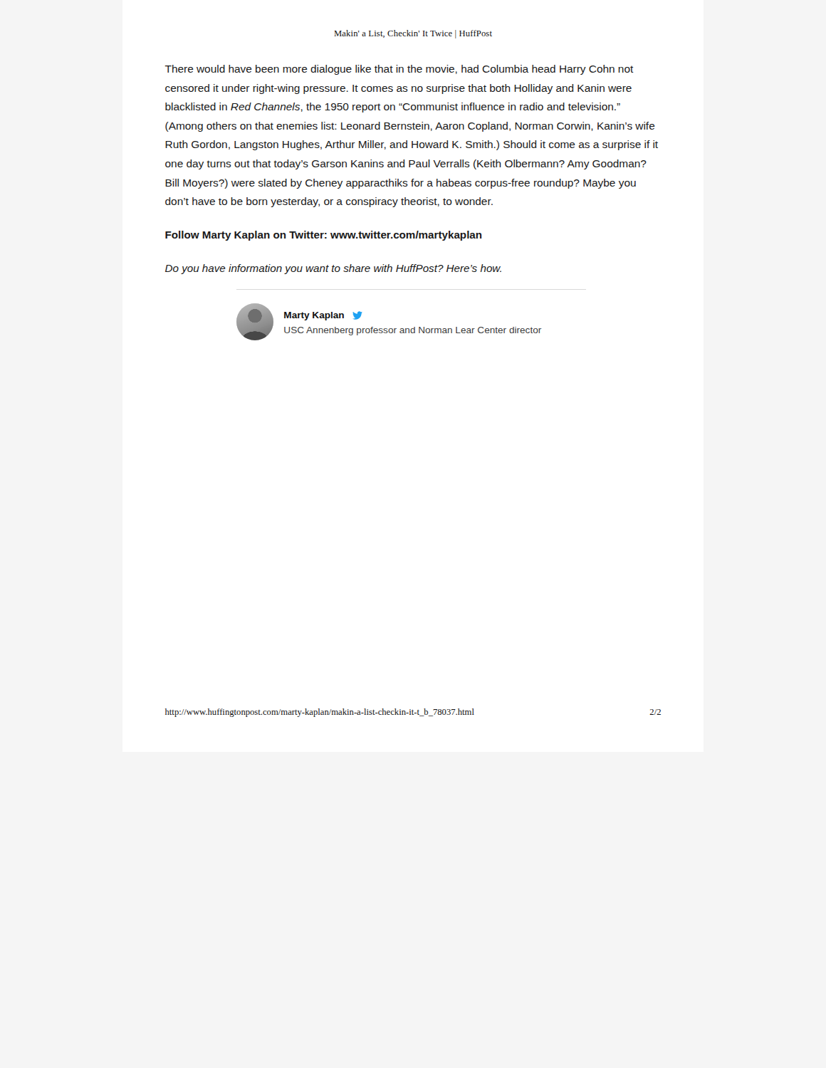Makin' a List, Checkin' It Twice | HuffPost
There would have been more dialogue like that in the movie, had Columbia head Harry Cohn not censored it under right-wing pressure. It comes as no surprise that both Holliday and Kanin were blacklisted in Red Channels, the 1950 report on “Communist influence in radio and television.” (Among others on that enemies list: Leonard Bernstein, Aaron Copland, Norman Corwin, Kanin’s wife Ruth Gordon, Langston Hughes, Arthur Miller, and Howard K. Smith.) Should it come as a surprise if it one day turns out that today’s Garson Kanins and Paul Verralls (Keith Olbermann? Amy Goodman? Bill Moyers?) were slated by Cheney apparacthiks for a habeas corpus-free roundup? Maybe you don’t have to be born yesterday, or a conspiracy theorist, to wonder.
Follow Marty Kaplan on Twitter: www.twitter.com/martykaplan
Do you have information you want to share with HuffPost? Here’s how.
Marty Kaplan
USC Annenberg professor and Norman Lear Center director
http://www.huffingtonpost.com/marty-kaplan/makin-a-list-checkin-it-t_b_78037.html
2/2